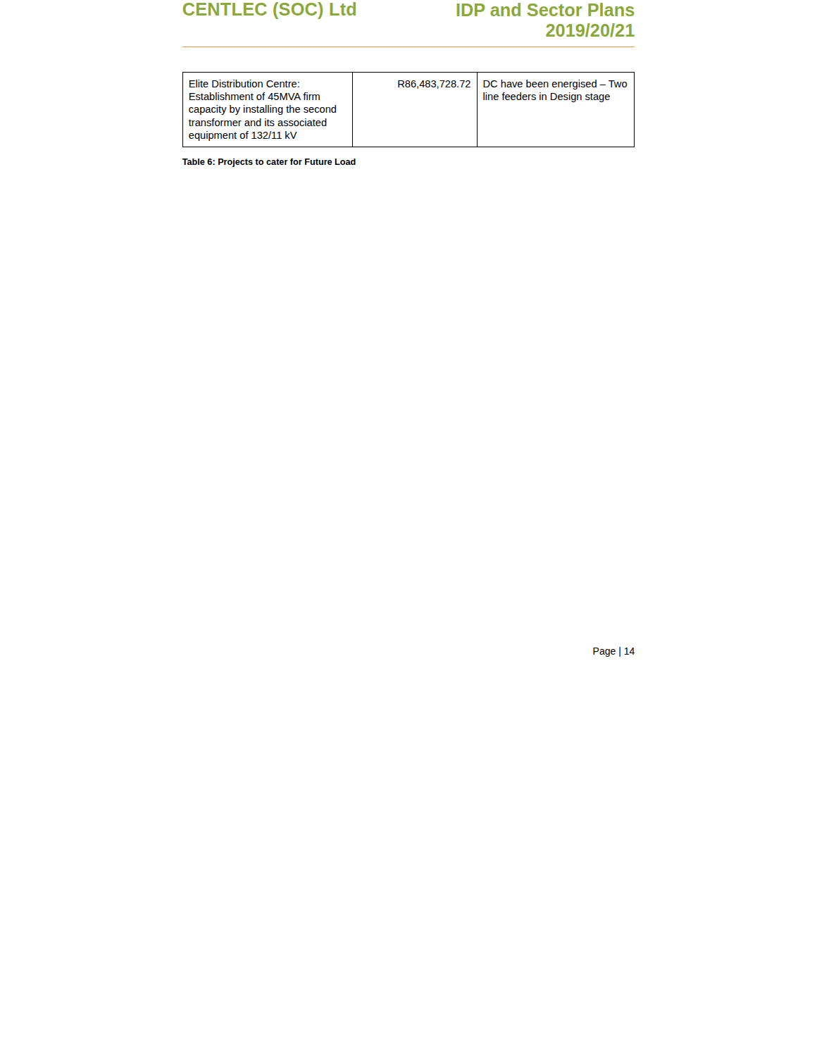CENTLEC (SOC) Ltd
IDP and Sector Plans
2019/20/21
| Elite Distribution Centre: Establishment of 45MVA firm capacity by installing the second transformer and its associated equipment of 132/11 kV | R86,483,728.72 | DC have been energised – Two line feeders in Design stage |
Table 6: Projects to cater for Future Load
Page | 14